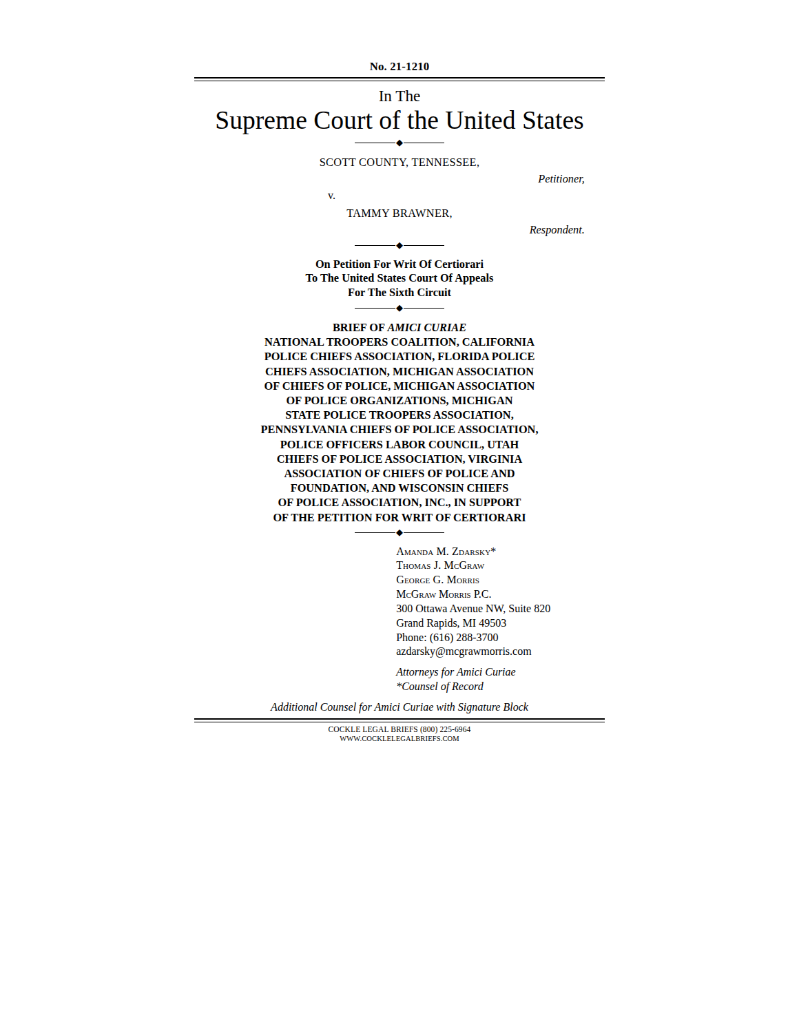No. 21-1210
In The
Supreme Court of the United States
◆
SCOTT COUNTY, TENNESSEE,
Petitioner,
v.
TAMMY BRAWNER,
Respondent.
◆
On Petition For Writ Of Certiorari
To The United States Court Of Appeals
For The Sixth Circuit
◆
BRIEF OF AMICI CURIAE
NATIONAL TROOPERS COALITION, CALIFORNIA
POLICE CHIEFS ASSOCIATION, FLORIDA POLICE
CHIEFS ASSOCIATION, MICHIGAN ASSOCIATION
OF CHIEFS OF POLICE, MICHIGAN ASSOCIATION
OF POLICE ORGANIZATIONS, MICHIGAN
STATE POLICE TROOPERS ASSOCIATION,
PENNSYLVANIA CHIEFS OF POLICE ASSOCIATION,
POLICE OFFICERS LABOR COUNCIL, UTAH
CHIEFS OF POLICE ASSOCIATION, VIRGINIA
ASSOCIATION OF CHIEFS OF POLICE AND
FOUNDATION, AND WISCONSIN CHIEFS
OF POLICE ASSOCIATION, INC., IN SUPPORT
OF THE PETITION FOR WRIT OF CERTIORARI
◆
Amanda M. Zdarsky*
Thomas J. McGraw
George G. Morris
McGraw Morris P.C.
300 Ottawa Avenue NW, Suite 820
Grand Rapids, MI 49503
Phone: (616) 288-3700
azdarsky@mcgrawmorris.com
Attorneys for Amici Curiae
*Counsel of Record
Additional Counsel for Amici Curiae with Signature Block
COCKLE LEGAL BRIEFS (800) 225-6964
WWW.COCKLELEGALBRIEFS.COM